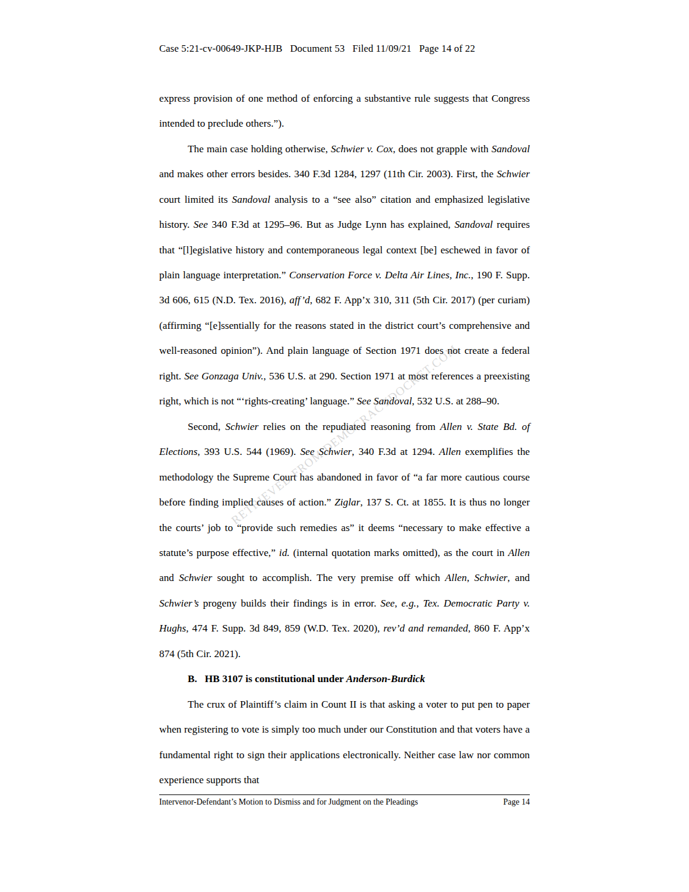Case 5:21-cv-00649-JKP-HJB Document 53 Filed 11/09/21 Page 14 of 22
RETRIEVED FROM DEMOCRACYDOCKET.COM
express provision of one method of enforcing a substantive rule suggests that Congress intended to preclude others.”).
The main case holding otherwise, Schwier v. Cox, does not grapple with Sandoval and makes other errors besides. 340 F.3d 1284, 1297 (11th Cir. 2003). First, the Schwier court limited its Sandoval analysis to a “see also” citation and emphasized legislative history. See 340 F.3d at 1295–96. But as Judge Lynn has explained, Sandoval requires that “[l]egislative history and contemporaneous legal context [be] eschewed in favor of plain language interpretation.” Conservation Force v. Delta Air Lines, Inc., 190 F. Supp. 3d 606, 615 (N.D. Tex. 2016), aff’d, 682 F. App’x 310, 311 (5th Cir. 2017) (per curiam) (affirming “[e]ssentially for the reasons stated in the district court’s comprehensive and well-reasoned opinion”). And plain language of Section 1971 does not create a federal right. See Gonzaga Univ., 536 U.S. at 290. Section 1971 at most references a preexisting right, which is not “‘rights-creating’ language.” See Sandoval, 532 U.S. at 288–90.
Second, Schwier relies on the repudiated reasoning from Allen v. State Bd. of Elections, 393 U.S. 544 (1969). See Schwier, 340 F.3d at 1294. Allen exemplifies the methodology the Supreme Court has abandoned in favor of “a far more cautious course before finding implied causes of action.” Ziglar, 137 S. Ct. at 1855. It is thus no longer the courts’ job to “provide such remedies as” it deems “necessary to make effective a statute’s purpose effective,” id. (internal quotation marks omitted), as the court in Allen and Schwier sought to accomplish. The very premise off which Allen, Schwier, and Schwier’s progeny builds their findings is in error. See, e.g., Tex. Democratic Party v. Hughs, 474 F. Supp. 3d 849, 859 (W.D. Tex. 2020), rev’d and remanded, 860 F. App’x 874 (5th Cir. 2021).
B. HB 3107 is constitutional under Anderson-Burdick
The crux of Plaintiff’s claim in Count II is that asking a voter to put pen to paper when registering to vote is simply too much under our Constitution and that voters have a fundamental right to sign their applications electronically. Neither case law nor common experience supports that
Intervenor-Defendant’s Motion to Dismiss and for Judgment on the Pleadings Page 14